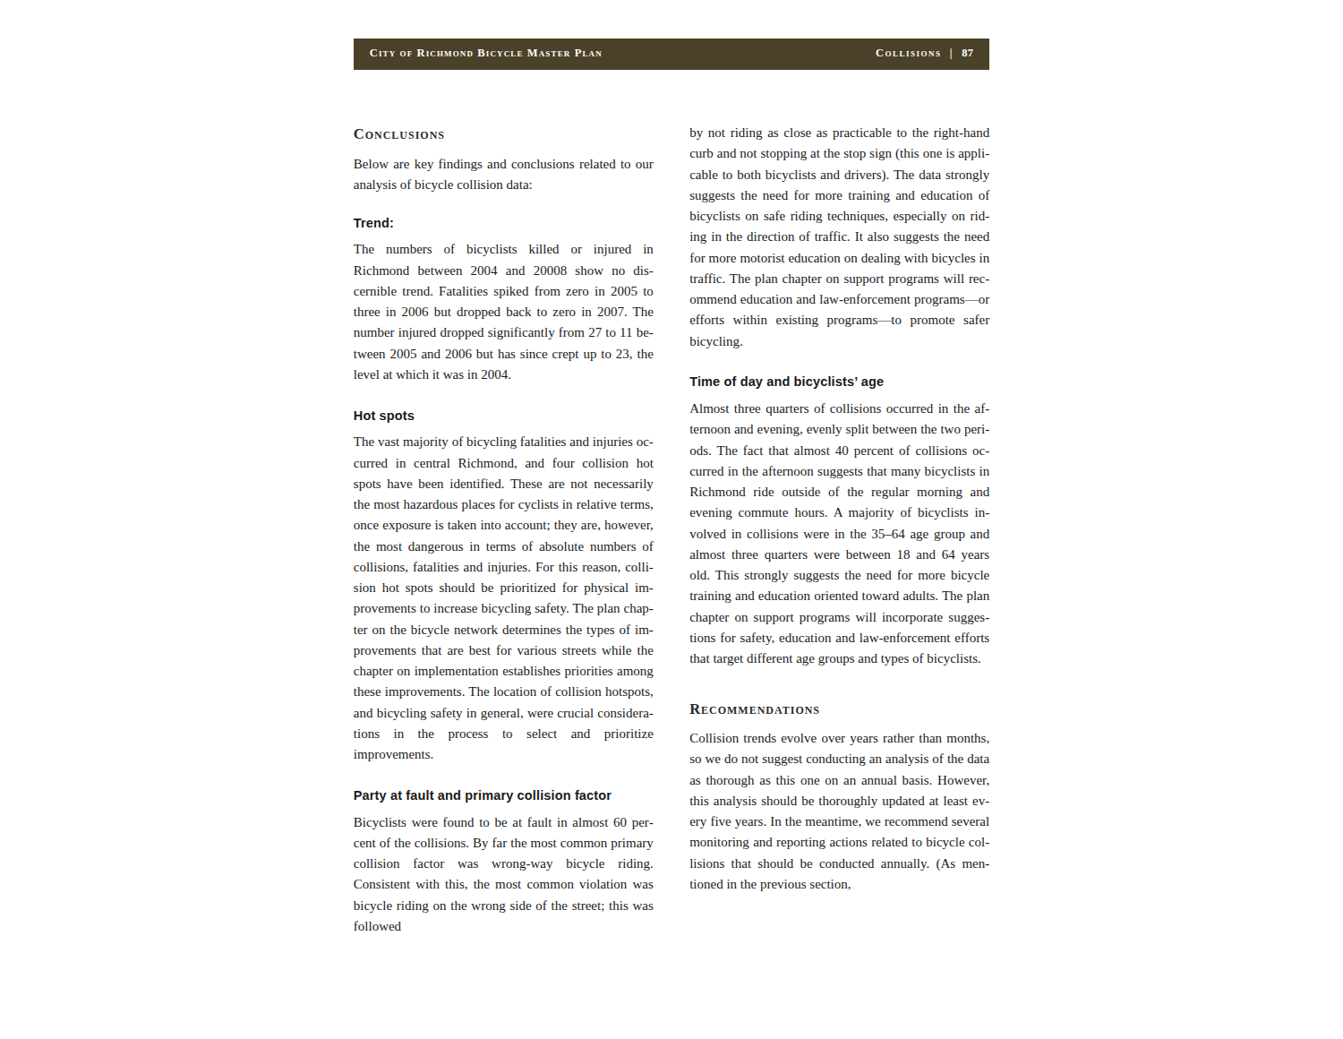City of Richmond Bicycle Master Plan
Collisions | 87
Conclusions
Below are key findings and conclusions related to our analysis of bicycle collision data:
Trend:
The numbers of bicyclists killed or injured in Richmond between 2004 and 20008 show no discernible trend. Fatalities spiked from zero in 2005 to three in 2006 but dropped back to zero in 2007. The number injured dropped significantly from 27 to 11 between 2005 and 2006 but has since crept up to 23, the level at which it was in 2004.
Hot spots
The vast majority of bicycling fatalities and injuries occurred in central Richmond, and four collision hot spots have been identified. These are not necessarily the most hazardous places for cyclists in relative terms, once exposure is taken into account; they are, however, the most dangerous in terms of absolute numbers of collisions, fatalities and injuries. For this reason, collision hot spots should be prioritized for physical improvements to increase bicycling safety. The plan chapter on the bicycle network determines the types of improvements that are best for various streets while the chapter on implementation establishes priorities among these improvements. The location of collision hotspots, and bicycling safety in general, were crucial considerations in the process to select and prioritize improvements.
Party at fault and primary collision factor
Bicyclists were found to be at fault in almost 60 percent of the collisions. By far the most common primary collision factor was wrong-way bicycle riding. Consistent with this, the most common violation was bicycle riding on the wrong side of the street; this was followed
by not riding as close as practicable to the right-hand curb and not stopping at the stop sign (this one is applicable to both bicyclists and drivers). The data strongly suggests the need for more training and education of bicyclists on safe riding techniques, especially on riding in the direction of traffic. It also suggests the need for more motorist education on dealing with bicycles in traffic. The plan chapter on support programs will recommend education and law-enforcement programs—or efforts within existing programs—to promote safer bicycling.
Time of day and bicyclists’ age
Almost three quarters of collisions occurred in the afternoon and evening, evenly split between the two periods. The fact that almost 40 percent of collisions occurred in the afternoon suggests that many bicyclists in Richmond ride outside of the regular morning and evening commute hours. A majority of bicyclists involved in collisions were in the 35–64 age group and almost three quarters were between 18 and 64 years old. This strongly suggests the need for more bicycle training and education oriented toward adults. The plan chapter on support programs will incorporate suggestions for safety, education and law-enforcement efforts that target different age groups and types of bicyclists.
Recommendations
Collision trends evolve over years rather than months, so we do not suggest conducting an analysis of the data as thorough as this one on an annual basis. However, this analysis should be thoroughly updated at least every five years. In the meantime, we recommend several monitoring and reporting actions related to bicycle collisions that should be conducted annually. (As mentioned in the previous section,